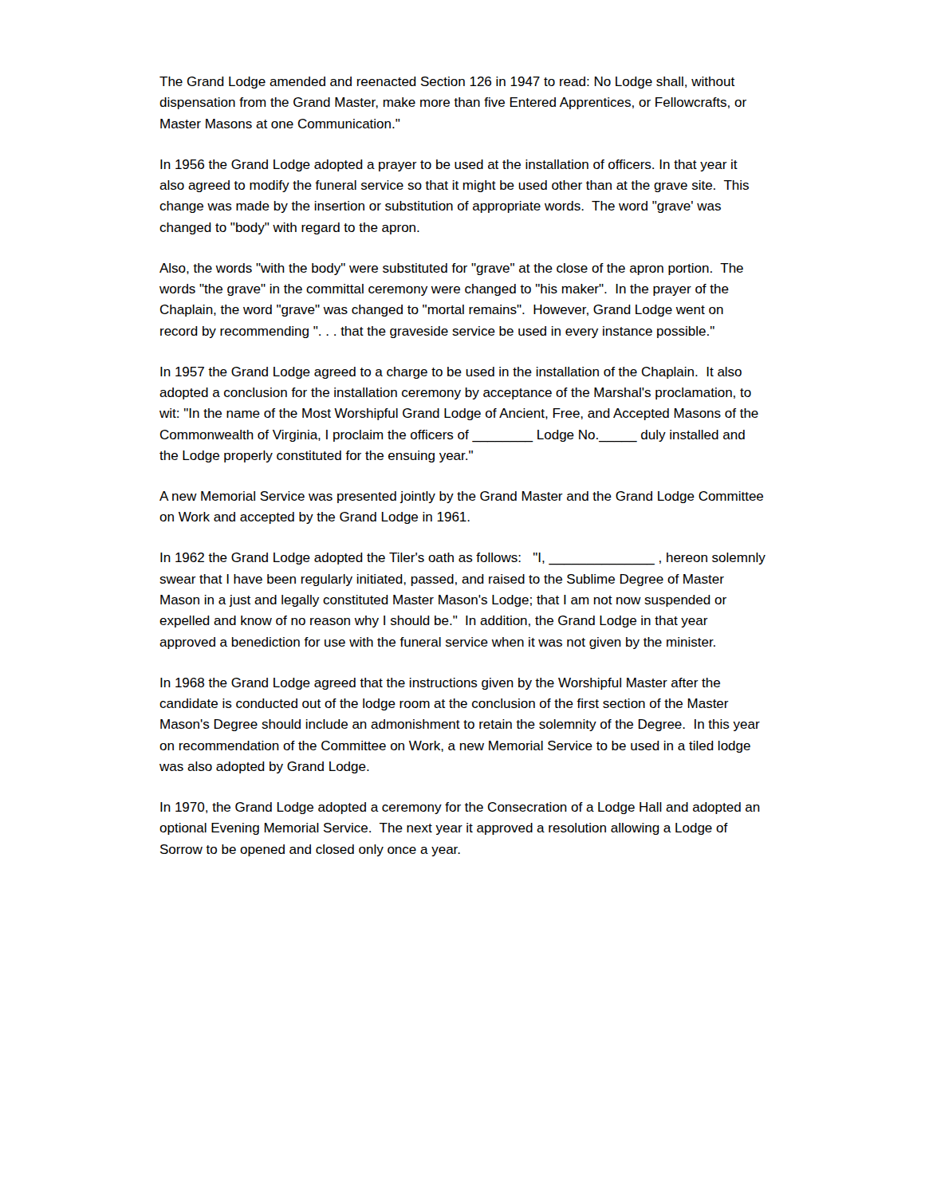The Grand Lodge amended and reenacted Section 126 in 1947 to read: No Lodge shall, without dispensation from the Grand Master, make more than five Entered Apprentices, or Fellowcrafts, or Master Masons at one Communication."
In 1956 the Grand Lodge adopted a prayer to be used at the installation of officers. In that year it also agreed to modify the funeral service so that it might be used other than at the grave site. This change was made by the insertion or substitution of appropriate words. The word "grave' was changed to "body" with regard to the apron.
Also, the words "with the body" were substituted for "grave" at the close of the apron portion. The words "the grave" in the committal ceremony were changed to "his maker". In the prayer of the Chaplain, the word "grave" was changed to "mortal remains". However, Grand Lodge went on record by recommending ". . . that the graveside service be used in every instance possible."
In 1957 the Grand Lodge agreed to a charge to be used in the installation of the Chaplain. It also adopted a conclusion for the installation ceremony by acceptance of the Marshal's proclamation, to wit: "In the name of the Most Worshipful Grand Lodge of Ancient, Free, and Accepted Masons of the Commonwealth of Virginia, I proclaim the officers of ________ Lodge No._____ duly installed and the Lodge properly constituted for the ensuing year."
A new Memorial Service was presented jointly by the Grand Master and the Grand Lodge Committee on Work and accepted by the Grand Lodge in 1961.
In 1962 the Grand Lodge adopted the Tiler's oath as follows: "I, ______________ , hereon solemnly swear that I have been regularly initiated, passed, and raised to the Sublime Degree of Master Mason in a just and legally constituted Master Mason's Lodge; that I am not now suspended or expelled and know of no reason why I should be." In addition, the Grand Lodge in that year approved a benediction for use with the funeral service when it was not given by the minister.
In 1968 the Grand Lodge agreed that the instructions given by the Worshipful Master after the candidate is conducted out of the lodge room at the conclusion of the first section of the Master Mason's Degree should include an admonishment to retain the solemnity of the Degree. In this year on recommendation of the Committee on Work, a new Memorial Service to be used in a tiled lodge was also adopted by Grand Lodge.
In 1970, the Grand Lodge adopted a ceremony for the Consecration of a Lodge Hall and adopted an optional Evening Memorial Service. The next year it approved a resolution allowing a Lodge of Sorrow to be opened and closed only once a year.